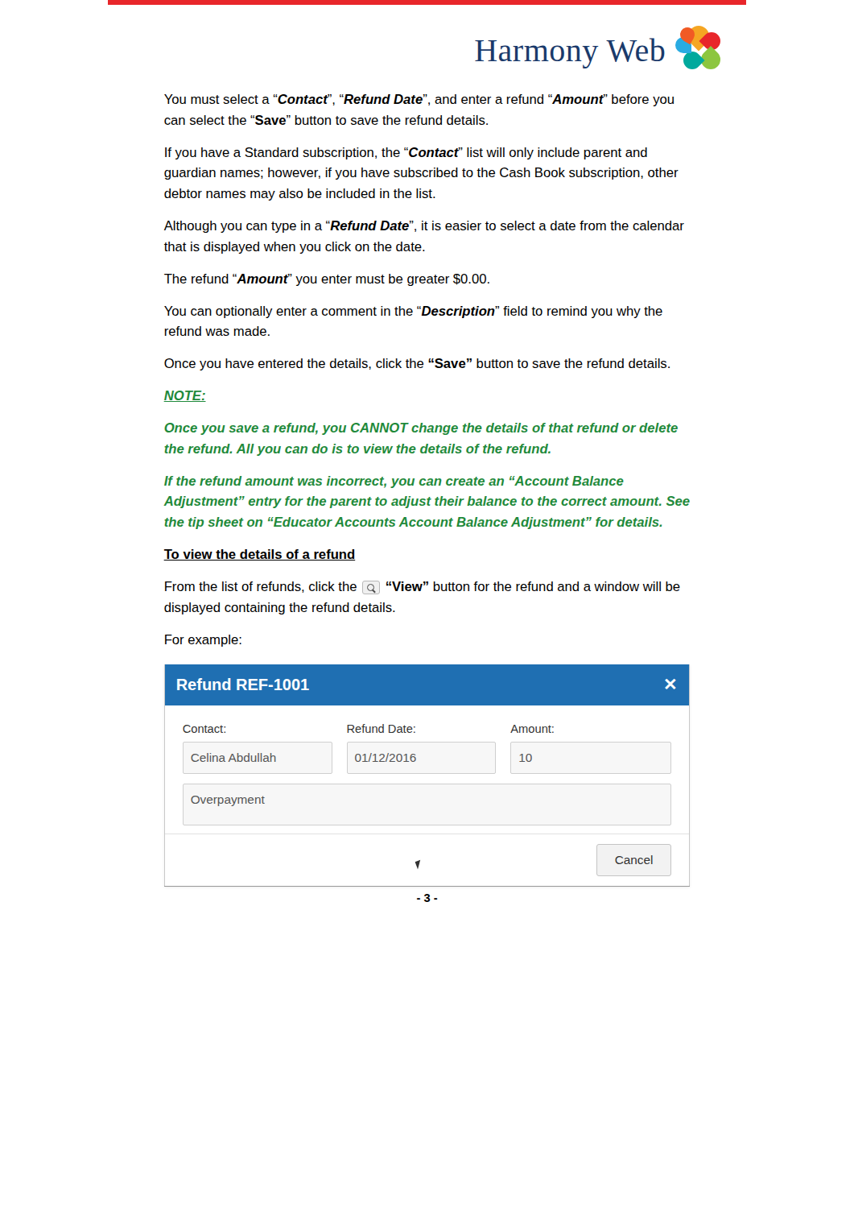Harmony Web
You must select a “Contact”, “Refund Date”, and enter a refund “Amount” before you can select the “Save” button to save the refund details.
If you have a Standard subscription, the “Contact” list will only include parent and guardian names; however, if you have subscribed to the Cash Book subscription, other debtor names may also be included in the list.
Although you can type in a “Refund Date”, it is easier to select a date from the calendar that is displayed when you click on the date.
The refund “Amount” you enter must be greater $0.00.
You can optionally enter a comment in the “Description” field to remind you why the refund was made.
Once you have entered the details, click the “Save” button to save the refund details.
NOTE:
Once you save a refund, you CANNOT change the details of that refund or delete the refund. All you can do is to view the details of the refund.
If the refund amount was incorrect, you can create an “Account Balance Adjustment” entry for the parent to adjust their balance to the correct amount. See the tip sheet on “Educator Accounts Account Balance Adjustment” for details.
To view the details of a refund
From the list of refunds, click the “View” button for the refund and a window will be displayed containing the refund details.
For example:
Refund REF-1001 ✕
Contact:
Celina Abdullah
Refund Date:
01/12/2016
Amount:
10
Overpayment
Cancel
- 3 -